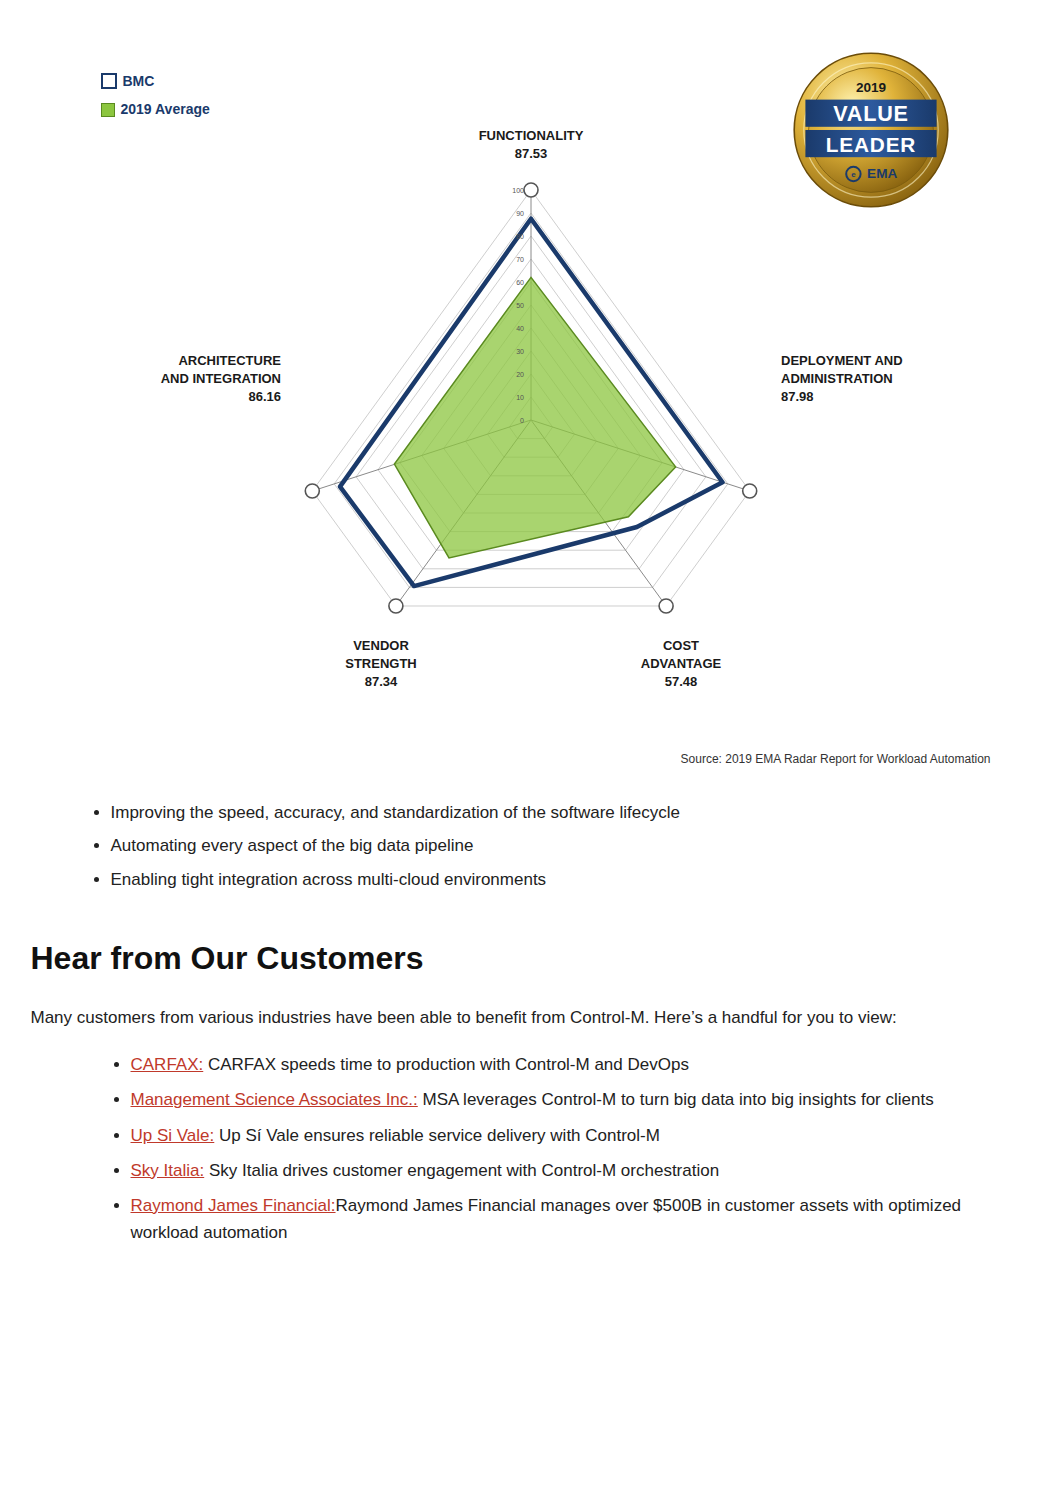BMC
2019 Average
2019 VALUE LEADER e EMA Axis endpoints (value 100): Functionality (top): 450, 150 Deployment & Admin (upper right): 668.7, 451.0 Cost Advantage (lower right): 585.1, 566.0 Vendor Strength (lower left): 314.9, 566.0 Architecture & Integration (upper left): 231.3, 451.0 100 90 80 70 60 50 40 30 20 10 0 FUNCTIONALITY 87.53 DEPLOYMENT AND ADMINISTRATION 87.98 COST ADVANTAGE 57.48 VENDOR STRENGTH 87.34 ARCHITECTURE AND INTEGRATION 86.16
Source: 2019 EMA Radar Report for Workload Automation
Improving the speed, accuracy, and standardization of the software lifecycle
Automating every aspect of the big data pipeline
Enabling tight integration across multi-cloud environments
Hear from Our Customers
Many customers from various industries have been able to benefit from Control-M. Here’s a handful for you to view:
CARFAX: CARFAX speeds time to production with Control-M and DevOps
Management Science Associates Inc.: MSA leverages Control-M to turn big data into big insights for clients
Up Si Vale: Up Sí Vale ensures reliable service delivery with Control-M
Sky Italia: Sky Italia drives customer engagement with Control-M orchestration
Raymond James Financial: Raymond James Financial manages over $500B in customer assets with optimized workload automation